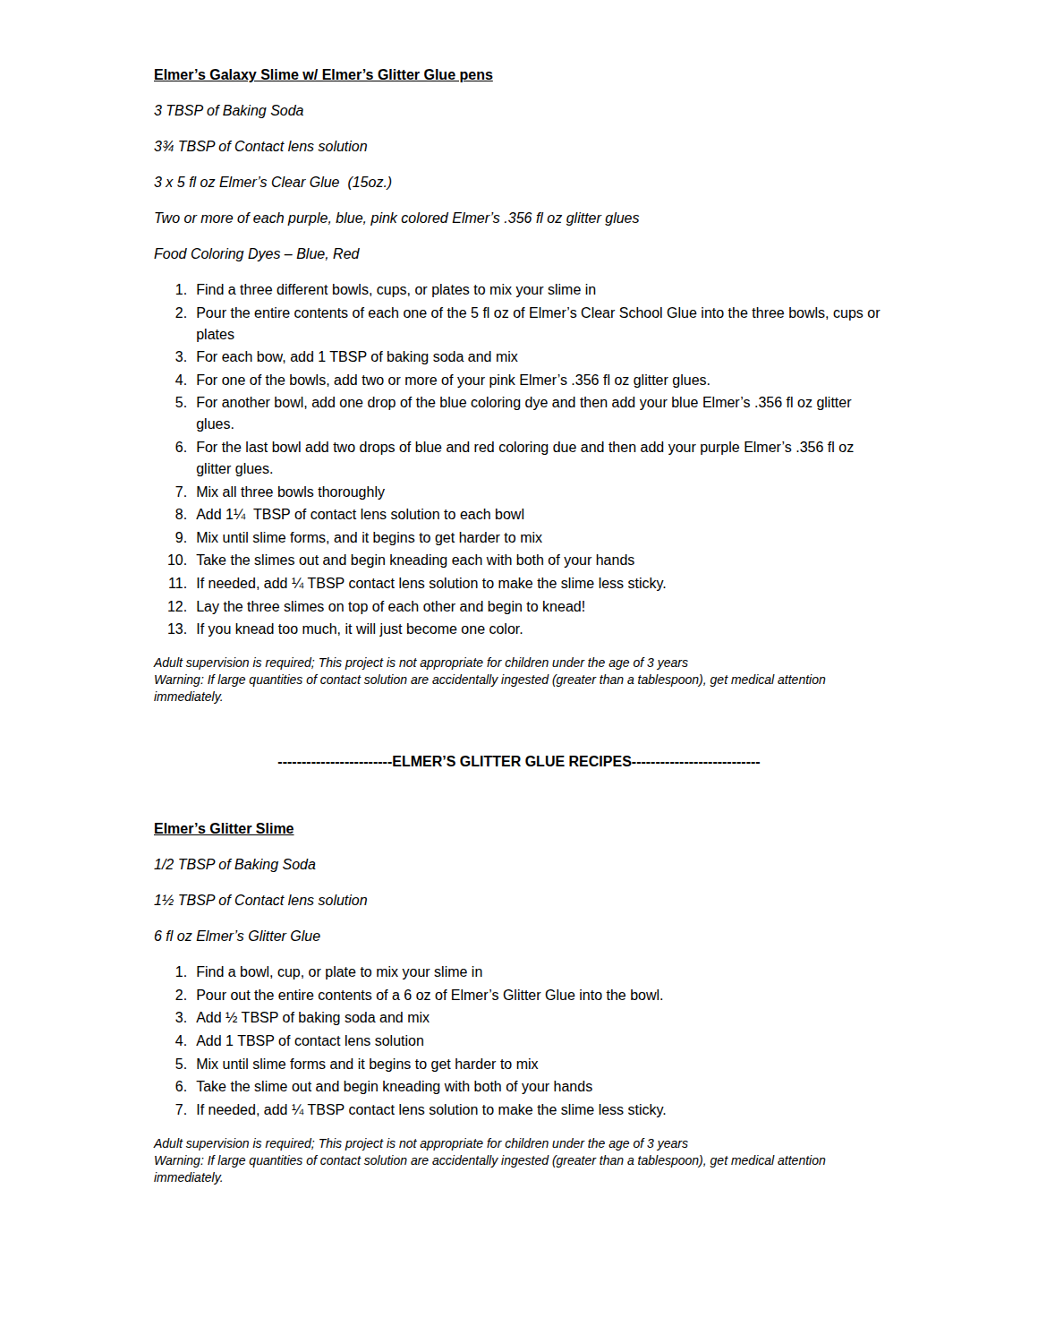Elmer’s Galaxy Slime w/ Elmer’s Glitter Glue pens
3 TBSP of Baking Soda
3¾ TBSP of Contact lens solution
3 x 5 fl oz Elmer’s Clear Glue (15oz.)
Two or more of each purple, blue, pink colored Elmer’s .356 fl oz glitter glues
Food Coloring Dyes – Blue, Red
Find a three different bowls, cups, or plates to mix your slime in
Pour the entire contents of each one of the 5 fl oz of Elmer’s Clear School Glue into the three bowls, cups or plates
For each bow, add 1 TBSP of baking soda and mix
For one of the bowls, add two or more of your pink Elmer’s .356 fl oz glitter glues.
For another bowl, add one drop of the blue coloring dye and then add your blue Elmer’s .356 fl oz glitter glues.
For the last bowl add two drops of blue and red coloring due and then add your purple Elmer’s .356 fl oz glitter glues.
Mix all three bowls thoroughly
Add 1¼ TBSP of contact lens solution to each bowl
Mix until slime forms, and it begins to get harder to mix
Take the slimes out and begin kneading each with both of your hands
If needed, add ¼ TBSP contact lens solution to make the slime less sticky.
Lay the three slimes on top of each other and begin to knead!
If you knead too much, it will just become one color.
Adult supervision is required; This project is not appropriate for children under the age of 3 years
Warning: If large quantities of contact solution are accidentally ingested (greater than a tablespoon), get medical attention immediately.
------------------------ELMER’S GLITTER GLUE RECIPES---------------------------
Elmer’s Glitter Slime
1/2 TBSP of Baking Soda
1½ TBSP of Contact lens solution
6 fl oz Elmer’s Glitter Glue
Find a bowl, cup, or plate to mix your slime in
Pour out the entire contents of a 6 oz of Elmer’s Glitter Glue into the bowl.
Add ½ TBSP of baking soda and mix
Add 1 TBSP of contact lens solution
Mix until slime forms and it begins to get harder to mix
Take the slime out and begin kneading with both of your hands
If needed, add ¼ TBSP contact lens solution to make the slime less sticky.
Adult supervision is required; This project is not appropriate for children under the age of 3 years
Warning: If large quantities of contact solution are accidentally ingested (greater than a tablespoon), get medical attention immediately.